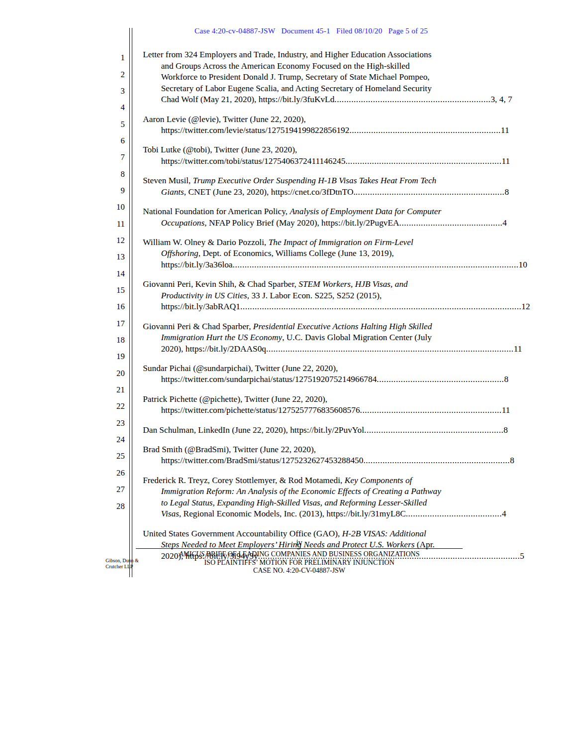Case 4:20-cv-04887-JSW Document 45-1 Filed 08/10/20 Page 5 of 25
1
2
3
4
5
6
7
8
9
10
11
12
13
14
15
16
17
18
19
20
21
22
23
24
25
26
27
28
Letter from 324 Employers and Trade, Industry, and Higher Education Associations and Groups Across the American Economy Focused on the High-skilled Workforce to President Donald J. Trump, Secretary of State Michael Pompeo, Secretary of Labor Eugene Scalia, and Acting Secretary of Homeland Security Chad Wolf (May 21, 2020), https://bit.ly/3fuKvLd................................................................. 3, 4, 7
Aaron Levie (@levie), Twitter (June 22, 2020), https://twitter.com/levie/status/1275194199822856192............................................................... 11
Tobi Lutke (@tobi), Twitter (June 23, 2020), https://twitter.com/tobi/status/1275406372411146245................................................................. 11
Steven Musil, Trump Executive Order Suspending H-1B Visas Takes Heat From Tech Giants, CNET (June 23, 2020), https://cnet.co/3fDtnTO............................................................... 8
National Foundation for American Policy, Analysis of Employment Data for Computer Occupations, NFAP Policy Brief (May 2020), https://bit.ly/2PugvEA........................................... 4
William W. Olney & Dario Pozzoli, The Impact of Immigration on Firm-Level Offshoring, Dept. of Economics, Williams College (June 13, 2019), https://bit.ly/3a36loa....................................................................................................................... 10
Giovanni Peri, Kevin Shih, & Chad Sparber, STEM Workers, HJB Visas, and Productivity in US Cities, 33 J. Labor Econ. S225, S252 (2015), https://bit.ly/3abRAQ1..................................................................................................................... 12
Giovanni Peri & Chad Sparber, Presidential Executive Actions Halting High Skilled Immigration Hurt the US Economy, U.C. Davis Global Migration Center (July 2020), https://bit.ly/2DAAS0q....................................................................................................... 11
Sundar Pichai (@sundarpichai), Twitter (June 22, 2020), https://twitter.com/sundarpichai/status/1275192075214966784..................................................... 8
Patrick Pichette (@pichette), Twitter (June 22, 2020), https://twitter.com/pichette/status/1275257776835608576........................................................... 11
Dan Schulman, LinkedIn (June 22, 2020), https://bit.ly/2PuvYol.......................................................... 8
Brad Smith (@BradSmi), Twitter (June 22, 2020), https://twitter.com/BradSmi/status/1275232627453288450............................................................. 8
Frederick R. Treyz, Corey Stottlemyer, & Rod Motamedi, Key Components of Immigration Reform: An Analysis of the Economic Effects of Creating a Pathway to Legal Status, Expanding High-Skilled Visas, and Reforming Lesser-Skilled Visas, Regional Economic Models, Inc. (2013), https://bit.ly/31myL8C........................................ 4
United States Government Accountability Office (GAO), H-2B VISAS: Additional Steps Needed to Meet Employers’ Hiring Needs and Protect U.S. Workers (Apr. 2020), https://bit.ly/3i94y3y............................................................................................................. 5
iv
AMICUS BRIEF OF LEADING COMPANIES AND BUSINESS ORGANIZATIONS
ISO PLAINTIFFS’ MOTION FOR PRELIMINARY INJUNCTION
CASE NO. 4:20-CV-04887-JSW
Gibson, Dunn &
Crutcher LLP